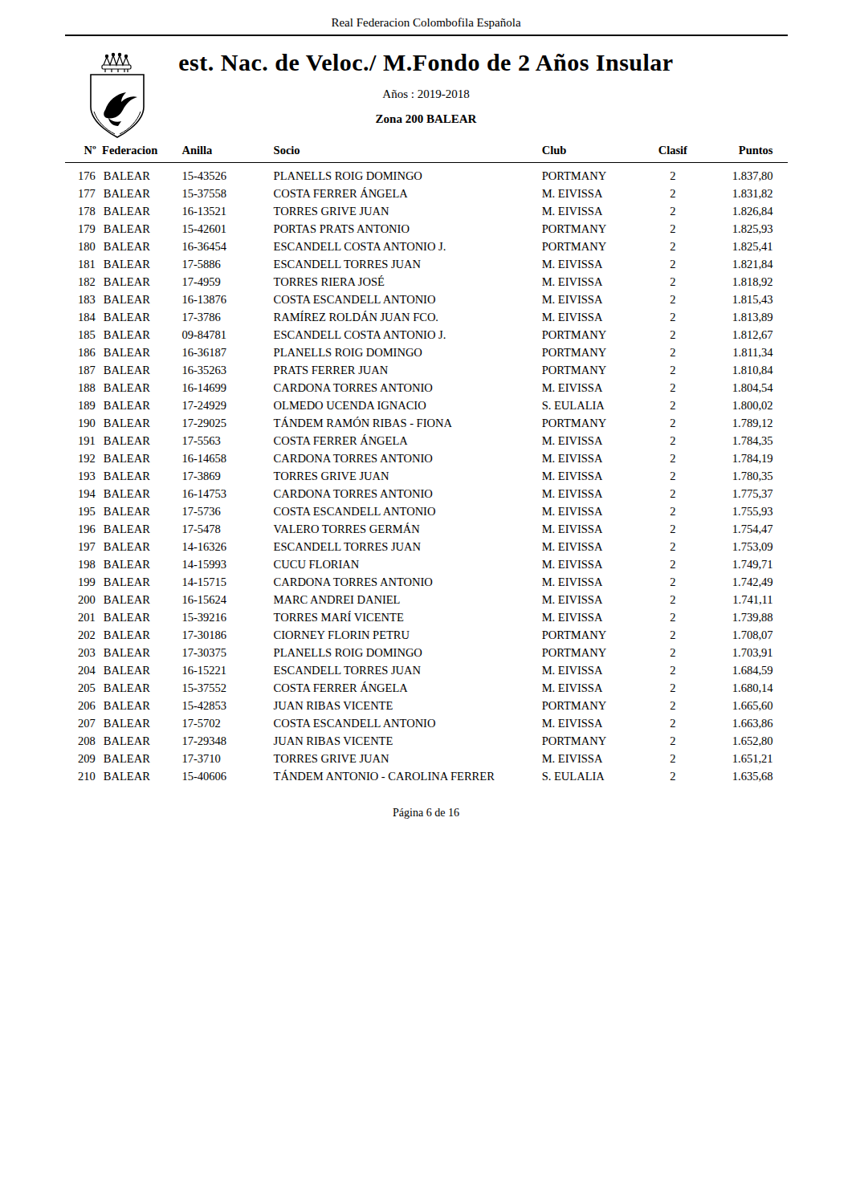Real Federacion Colombofila Española
est. Nac. de Veloc./ M.Fondo de 2 Años Insular
Años : 2019-2018
Zona 200 BALEAR
| Nº Federacion | Anilla | Socio | Club | Clasif | Puntos |
| --- | --- | --- | --- | --- | --- |
| 176 | BALEAR | 15-43526 | PLANELLS ROIG DOMINGO | PORTMANY | 2 | 1.837,80 |
| 177 | BALEAR | 15-37558 | COSTA FERRER ÁNGELA | M. EIVISSA | 2 | 1.831,82 |
| 178 | BALEAR | 16-13521 | TORRES GRIVE JUAN | M. EIVISSA | 2 | 1.826,84 |
| 179 | BALEAR | 15-42601 | PORTAS PRATS ANTONIO | PORTMANY | 2 | 1.825,93 |
| 180 | BALEAR | 16-36454 | ESCANDELL COSTA ANTONIO J. | PORTMANY | 2 | 1.825,41 |
| 181 | BALEAR | 17-5886 | ESCANDELL TORRES JUAN | M. EIVISSA | 2 | 1.821,84 |
| 182 | BALEAR | 17-4959 | TORRES RIERA JOSÉ | M. EIVISSA | 2 | 1.818,92 |
| 183 | BALEAR | 16-13876 | COSTA ESCANDELL ANTONIO | M. EIVISSA | 2 | 1.815,43 |
| 184 | BALEAR | 17-3786 | RAMÍREZ ROLDÁN JUAN FCO. | M. EIVISSA | 2 | 1.813,89 |
| 185 | BALEAR | 09-84781 | ESCANDELL COSTA ANTONIO J. | PORTMANY | 2 | 1.812,67 |
| 186 | BALEAR | 16-36187 | PLANELLS ROIG DOMINGO | PORTMANY | 2 | 1.811,34 |
| 187 | BALEAR | 16-35263 | PRATS FERRER JUAN | PORTMANY | 2 | 1.810,84 |
| 188 | BALEAR | 16-14699 | CARDONA TORRES ANTONIO | M. EIVISSA | 2 | 1.804,54 |
| 189 | BALEAR | 17-24929 | OLMEDO UCENDA IGNACIO | S. EULALIA | 2 | 1.800,02 |
| 190 | BALEAR | 17-29025 | TÁNDEM RAMÓN RIBAS - FIONA | PORTMANY | 2 | 1.789,12 |
| 191 | BALEAR | 17-5563 | COSTA FERRER ÁNGELA | M. EIVISSA | 2 | 1.784,35 |
| 192 | BALEAR | 16-14658 | CARDONA TORRES ANTONIO | M. EIVISSA | 2 | 1.784,19 |
| 193 | BALEAR | 17-3869 | TORRES GRIVE JUAN | M. EIVISSA | 2 | 1.780,35 |
| 194 | BALEAR | 16-14753 | CARDONA TORRES ANTONIO | M. EIVISSA | 2 | 1.775,37 |
| 195 | BALEAR | 17-5736 | COSTA ESCANDELL ANTONIO | M. EIVISSA | 2 | 1.755,93 |
| 196 | BALEAR | 17-5478 | VALERO TORRES GERMÁN | M. EIVISSA | 2 | 1.754,47 |
| 197 | BALEAR | 14-16326 | ESCANDELL TORRES JUAN | M. EIVISSA | 2 | 1.753,09 |
| 198 | BALEAR | 14-15993 | CUCU FLORIAN | M. EIVISSA | 2 | 1.749,71 |
| 199 | BALEAR | 14-15715 | CARDONA TORRES ANTONIO | M. EIVISSA | 2 | 1.742,49 |
| 200 | BALEAR | 16-15624 | MARC ANDREI DANIEL | M. EIVISSA | 2 | 1.741,11 |
| 201 | BALEAR | 15-39216 | TORRES MARÍ VICENTE | M. EIVISSA | 2 | 1.739,88 |
| 202 | BALEAR | 17-30186 | CIORNEY FLORIN PETRU | PORTMANY | 2 | 1.708,07 |
| 203 | BALEAR | 17-30375 | PLANELLS ROIG DOMINGO | PORTMANY | 2 | 1.703,91 |
| 204 | BALEAR | 16-15221 | ESCANDELL TORRES JUAN | M. EIVISSA | 2 | 1.684,59 |
| 205 | BALEAR | 15-37552 | COSTA FERRER ÁNGELA | M. EIVISSA | 2 | 1.680,14 |
| 206 | BALEAR | 15-42853 | JUAN RIBAS VICENTE | PORTMANY | 2 | 1.665,60 |
| 207 | BALEAR | 17-5702 | COSTA ESCANDELL ANTONIO | M. EIVISSA | 2 | 1.663,86 |
| 208 | BALEAR | 17-29348 | JUAN RIBAS VICENTE | PORTMANY | 2 | 1.652,80 |
| 209 | BALEAR | 17-3710 | TORRES GRIVE JUAN | M. EIVISSA | 2 | 1.651,21 |
| 210 | BALEAR | 15-40606 | TÁNDEM ANTONIO - CAROLINA FERRER | S. EULALIA | 2 | 1.635,68 |
Página 6 de 16